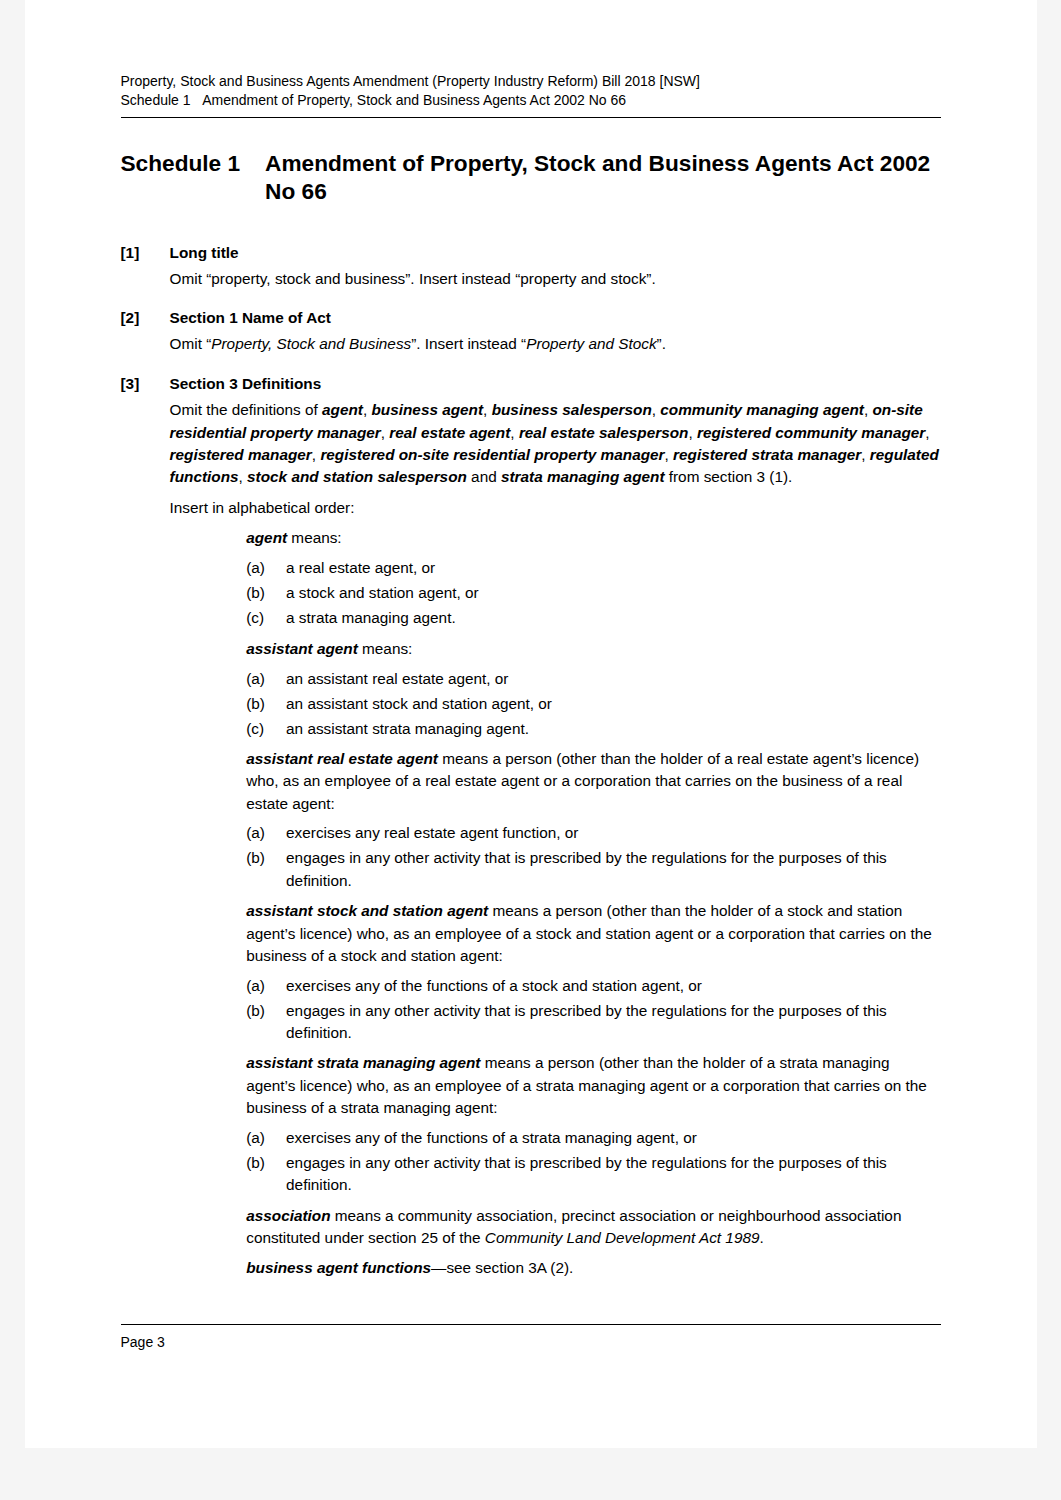Property, Stock and Business Agents Amendment (Property Industry Reform) Bill 2018 [NSW]
Schedule 1 Amendment of Property, Stock and Business Agents Act 2002 No 66
Schedule 1 Amendment of Property, Stock and Business Agents Act 2002 No 66
[1] Long title
Omit “property, stock and business”. Insert instead “property and stock”.
[2] Section 1 Name of Act
Omit “Property, Stock and Business”. Insert instead “Property and Stock”.
[3] Section 3 Definitions
Omit the definitions of agent, business agent, business salesperson, community managing agent, on-site residential property manager, real estate agent, real estate salesperson, registered community manager, registered manager, registered on-site residential property manager, registered strata manager, regulated functions, stock and station salesperson and strata managing agent from section 3 (1).
Insert in alphabetical order:
agent means:
(a) a real estate agent, or
(b) a stock and station agent, or
(c) a strata managing agent.
assistant agent means:
(a) an assistant real estate agent, or
(b) an assistant stock and station agent, or
(c) an assistant strata managing agent.
assistant real estate agent means a person (other than the holder of a real estate agent’s licence) who, as an employee of a real estate agent or a corporation that carries on the business of a real estate agent:
(a) exercises any real estate agent function, or
(b) engages in any other activity that is prescribed by the regulations for the purposes of this definition.
assistant stock and station agent means a person (other than the holder of a stock and station agent’s licence) who, as an employee of a stock and station agent or a corporation that carries on the business of a stock and station agent:
(a) exercises any of the functions of a stock and station agent, or
(b) engages in any other activity that is prescribed by the regulations for the purposes of this definition.
assistant strata managing agent means a person (other than the holder of a strata managing agent’s licence) who, as an employee of a strata managing agent or a corporation that carries on the business of a strata managing agent:
(a) exercises any of the functions of a strata managing agent, or
(b) engages in any other activity that is prescribed by the regulations for the purposes of this definition.
association means a community association, precinct association or neighbourhood association constituted under section 25 of the Community Land Development Act 1989.
business agent functions—see section 3A (2).
Page 3